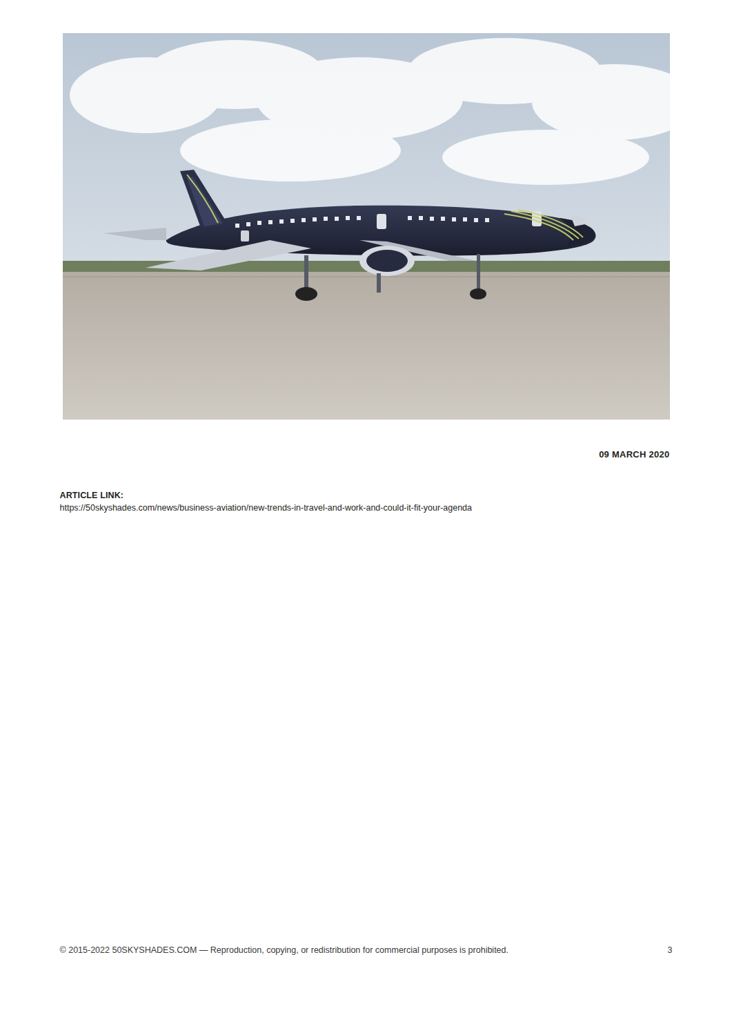09 MARCH 2020
ARTICLE LINK: https://50skyshades.com/news/business-aviation/new-trends-in-travel-and-work-and-could-it-fit-your-agenda
© 2015-2022 50SKYSHADES.COM — Reproduction, copying, or redistribution for commercial purposes is prohibited.
3